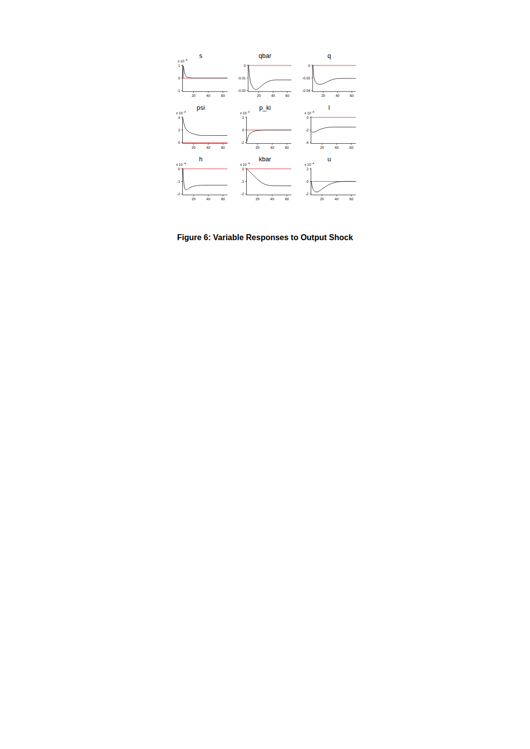s
x 10 -5 1 0 -1 20 40 60
qbar
0 -0.01 -0.02 20 40 60
q
0 -0.02 -0.04 20 40 60
psi
x 10 -4 4 2 0 20 40 60
p_ki
x 10 -4 2 0 -2 20 40 60
l
x 10 -4 0 -2 -4 20 40 60
h
x 10 -4 0 -1 -2 20 40 60
kbar
x 10 -4 0 -1 -2 20 40 60
u
x 10 -4 2 0 -2 20 40 60
Figure 6: Variable Responses to Output Shock